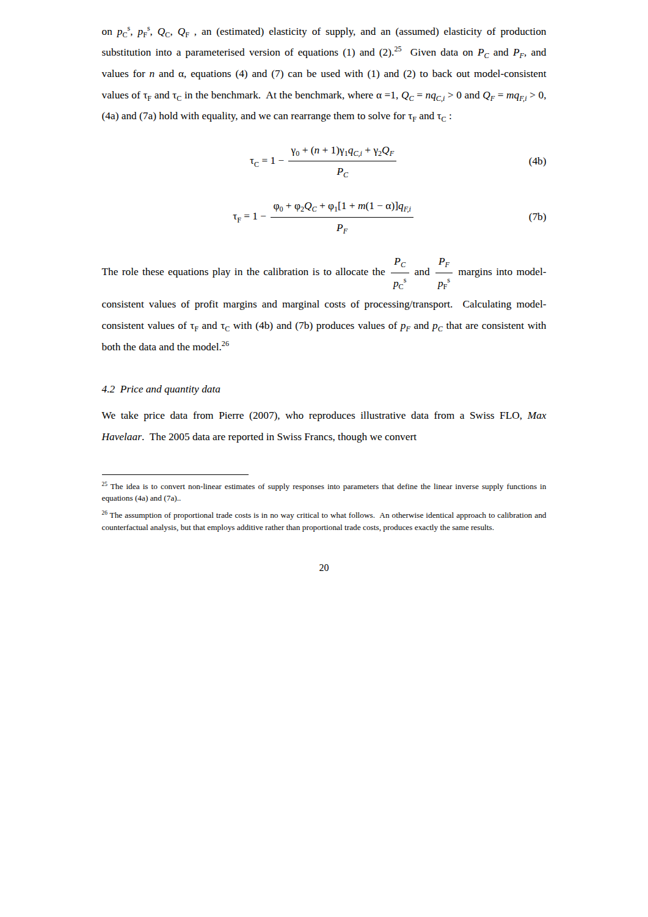on pCs, pFs, QC, QF , an (estimated) elasticity of supply, and an (assumed) elasticity of production substitution into a parameterised version of equations (1) and (2).25 Given data on PC and PF, and values for n and α, equations (4) and (7) can be used with (1) and (2) to back out model-consistent values of τF and τC in the benchmark. At the benchmark, where α =1, QC = nqC,i > 0 and QF = mqF,i > 0, (4a) and (7a) hold with equality, and we can rearrange them to solve for τF and τC :
τC = 1 − γ0 + (n + 1)γ1qC,i + γ2QF PC (4b)
τF = 1 − φ0 + φ2QC + φ1[1 + m(1 − α)]qF,i PF (7b)
The role these equations play in the calibration is to allocate the PC pCs and PF pFs margins into model-consistent values of profit margins and marginal costs of processing/transport. Calculating model-consistent values of τF and τC with (4b) and (7b) produces values of pF and pC that are consistent with both the data and the model.26
4.2 Price and quantity data
We take price data from Pierre (2007), who reproduces illustrative data from a Swiss FLO, Max Havelaar. The 2005 data are reported in Swiss Francs, though we convert
25 The idea is to convert non-linear estimates of supply responses into parameters that define the linear inverse supply functions in equations (4a) and (7a)..
26 The assumption of proportional trade costs is in no way critical to what follows. An otherwise identical approach to calibration and counterfactual analysis, but that employs additive rather than proportional trade costs, produces exactly the same results.
20